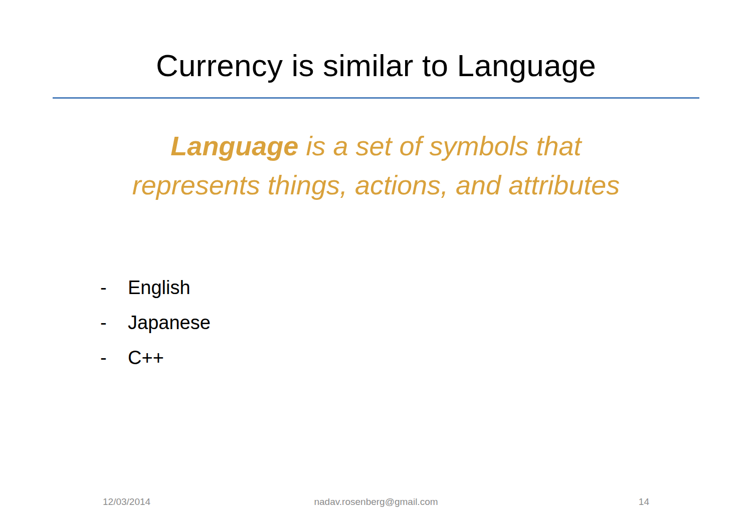Currency is similar to Language
Language is a set of symbols that represents things, actions, and attributes
English
Japanese
C++
12/03/2014
nadav.rosenberg@gmail.com
14